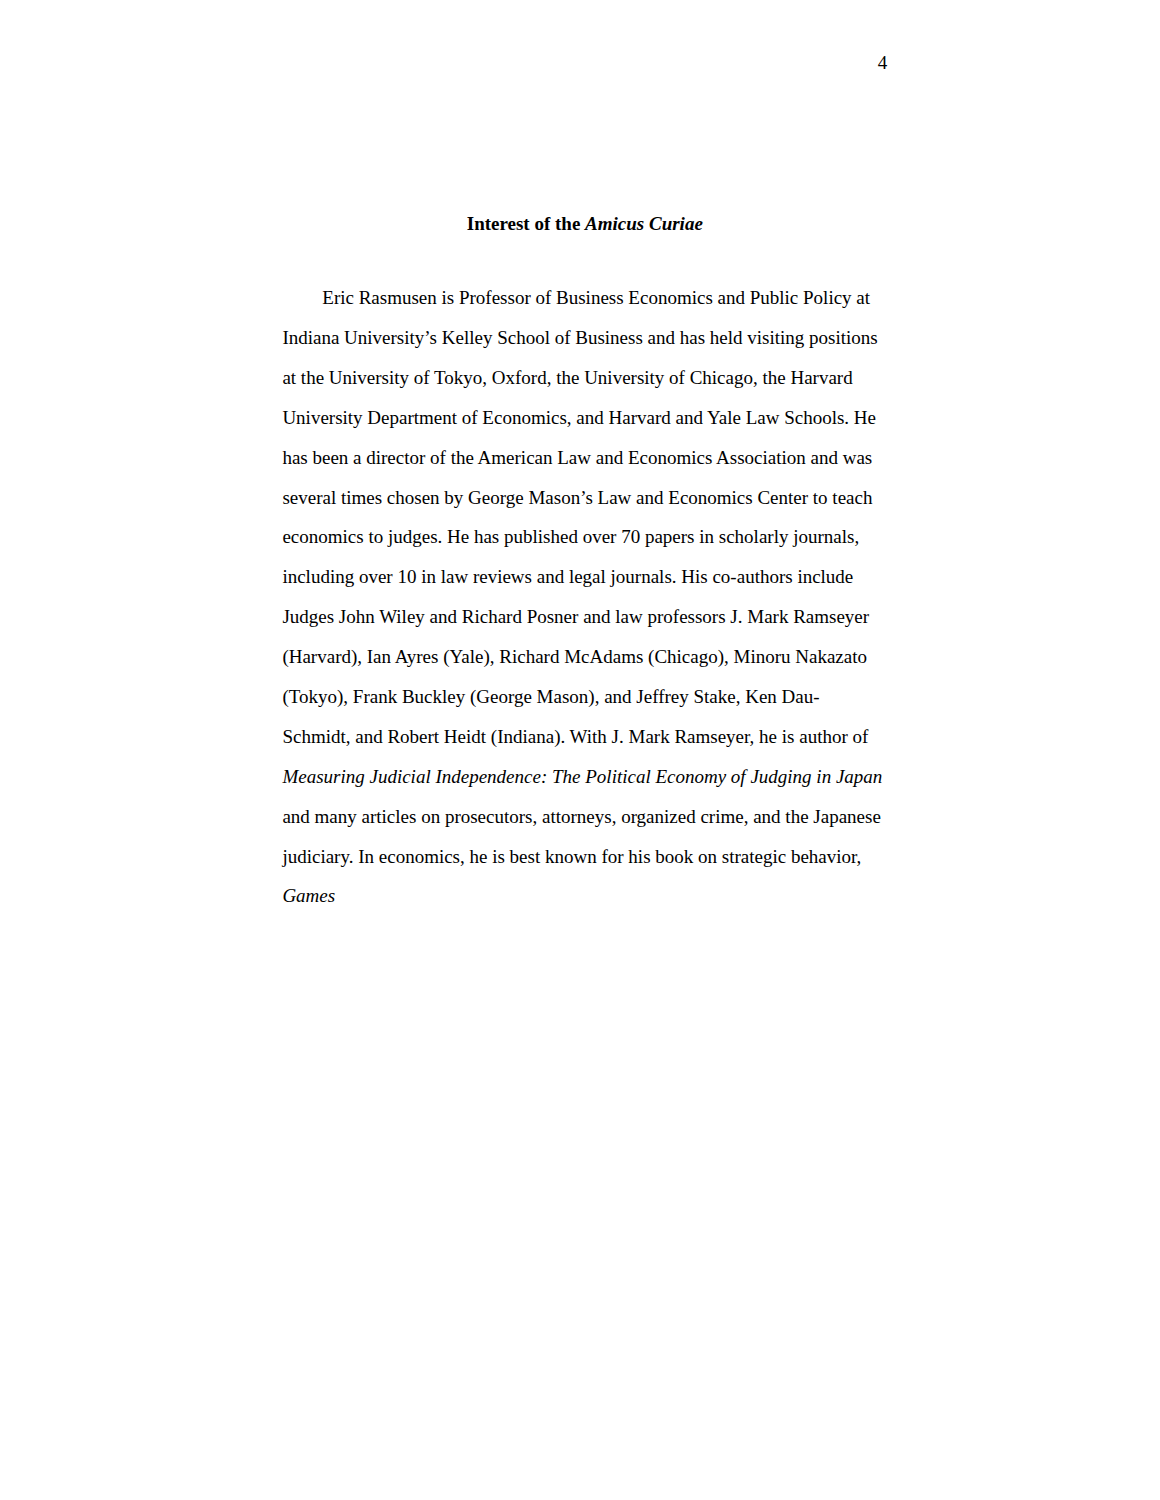4
Interest of the Amicus Curiae
Eric Rasmusen is Professor of Business Economics and Public Policy at Indiana University’s Kelley School of Business and has held visiting positions at the University of Tokyo, Oxford, the University of Chicago, the Harvard University Department of Economics, and Harvard and Yale Law Schools. He has been a director of the American Law and Economics Association and was several times chosen by George Mason’s Law and Economics Center to teach economics to judges. He has published over 70 papers in scholarly journals, including over 10 in law reviews and legal journals. His co-authors include Judges John Wiley and Richard Posner and law professors J. Mark Ramseyer (Harvard), Ian Ayres (Yale), Richard McAdams (Chicago), Minoru Nakazato (Tokyo), Frank Buckley (George Mason), and Jeffrey Stake, Ken Dau-Schmidt, and Robert Heidt (Indiana). With J. Mark Ramseyer, he is author of Measuring Judicial Independence: The Political Economy of Judging in Japan and many articles on prosecutors, attorneys, organized crime, and the Japanese judiciary. In economics, he is best known for his book on strategic behavior, Games